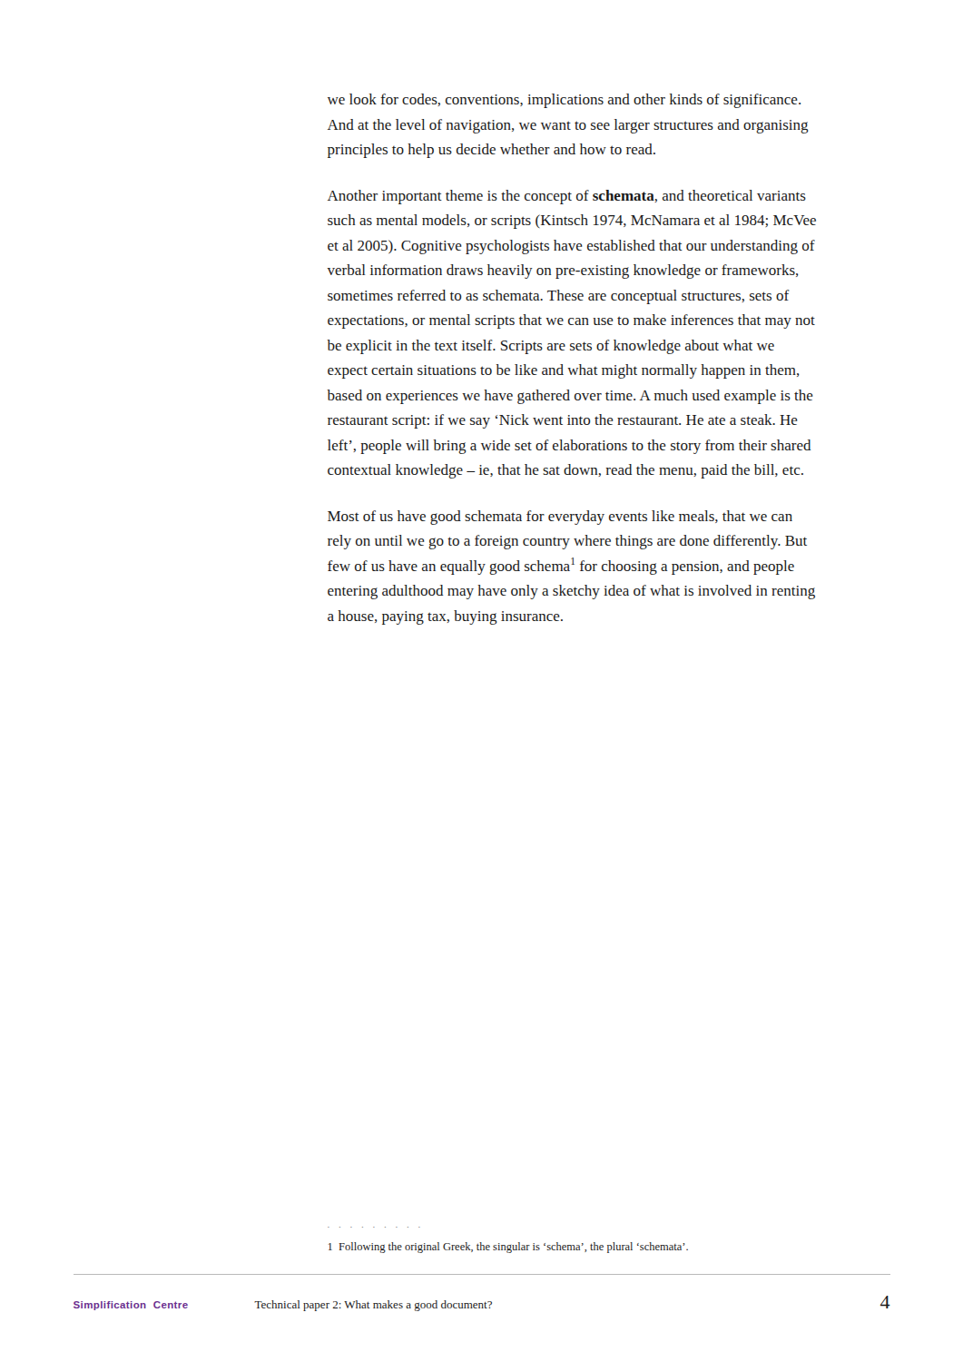we look for codes, conventions, implications and other kinds of significance. And at the level of navigation, we want to see larger structures and organising principles to help us decide whether and how to read.
Another important theme is the concept of schemata, and theoretical variants such as mental models, or scripts (Kintsch 1974, McNamara et al 1984; McVee et al 2005). Cognitive psychologists have established that our understanding of verbal information draws heavily on pre-existing knowledge or frameworks, sometimes referred to as schemata. These are conceptual structures, sets of expectations, or mental scripts that we can use to make inferences that may not be explicit in the text itself. Scripts are sets of knowledge about what we expect certain situations to be like and what might normally happen in them, based on experiences we have gathered over time. A much used example is the restaurant script: if we say ‘Nick went into the restaurant. He ate a steak. He left’, people will bring a wide set of elaborations to the story from their shared contextual knowledge – ie, that he sat down, read the menu, paid the bill, etc.
Most of us have good schemata for everyday events like meals, that we can rely on until we go to a foreign country where things are done differently. But few of us have an equally good schema1 for choosing a pension, and people entering adulthood may have only a sketchy idea of what is involved in renting a house, paying tax, buying insurance.
. . . . . . . . .
1 Following the original Greek, the singular is ‘schema’, the plural ‘schemata’.
Simplification Centre
Technical paper 2: What makes a good document?
4